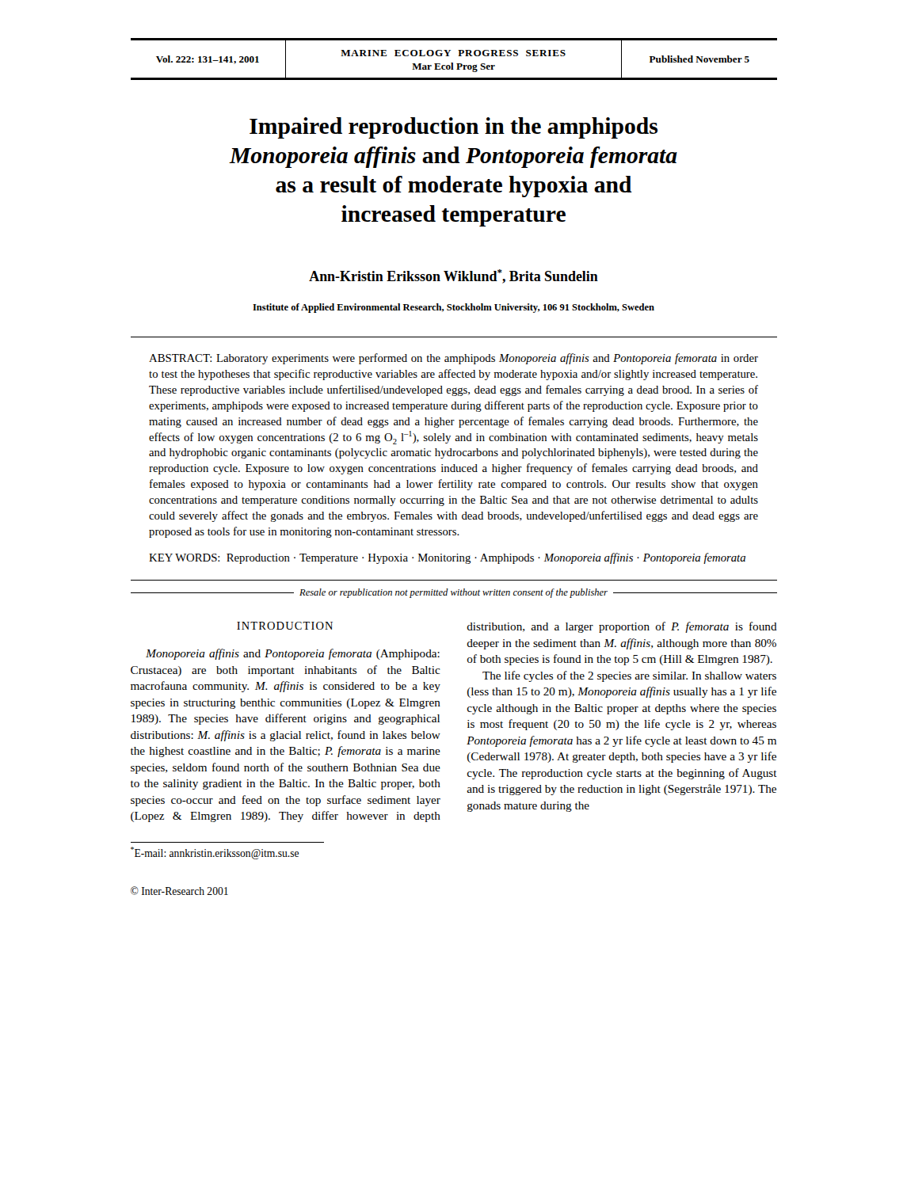| Vol. 222: 131–141, 2001 | MARINE ECOLOGY PROGRESS SERIES Mar Ecol Prog Ser | Published November 5 |
Impaired reproduction in the amphipods
Monoporeia affinis and Pontoporeia femorata
as a result of moderate hypoxia and
increased temperature
Ann-Kristin Eriksson Wiklund*, Brita Sundelin
Institute of Applied Environmental Research, Stockholm University, 106 91 Stockholm, Sweden
ABSTRACT: Laboratory experiments were performed on the amphipods Monoporeia affinis and Pontoporeia femorata in order to test the hypotheses that specific reproductive variables are affected by moderate hypoxia and/or slightly increased temperature. These reproductive variables include unfertilised/undeveloped eggs, dead eggs and females carrying a dead brood. In a series of experiments, amphipods were exposed to increased temperature during different parts of the reproduction cycle. Exposure prior to mating caused an increased number of dead eggs and a higher percentage of females carrying dead broods. Furthermore, the effects of low oxygen concentrations (2 to 6 mg O2 l–1), solely and in combination with contaminated sediments, heavy metals and hydrophobic organic contaminants (polycyclic aromatic hydrocarbons and polychlorinated biphenyls), were tested during the reproduction cycle. Exposure to low oxygen concentrations induced a higher frequency of females carrying dead broods, and females exposed to hypoxia or contaminants had a lower fertility rate compared to controls. Our results show that oxygen concentrations and temperature conditions normally occurring in the Baltic Sea and that are not otherwise detrimental to adults could severely affect the gonads and the embryos. Females with dead broods, undeveloped/unfertilised eggs and dead eggs are proposed as tools for use in monitoring non-contaminant stressors.
KEY WORDS: Reproduction · Temperature · Hypoxia · Monitoring · Amphipods · Monoporeia affinis · Pontoporeia femorata
Resale or republication not permitted without written consent of the publisher
INTRODUCTION
Monoporeia affinis and Pontoporeia femorata (Amphipoda: Crustacea) are both important inhabitants of the Baltic macrofauna community. M. affinis is considered to be a key species in structuring benthic communities (Lopez & Elmgren 1989). The species have different origins and geographical distributions: M. affinis is a glacial relict, found in lakes below the highest coastline and in the Baltic; P. femorata is a marine species, seldom found north of the southern Bothnian Sea due to the salinity gradient in the Baltic. In the Baltic proper, both species co-occur and feed on the top surface sediment layer (Lopez & Elmgren 1989). They differ however in depth distribution, and a larger proportion of P. femorata is found deeper in the sediment than M. affinis, although more than 80% of both species is found in the top 5 cm (Hill & Elmgren 1987).
The life cycles of the 2 species are similar. In shallow waters (less than 15 to 20 m), Monoporeia affinis usually has a 1 yr life cycle although in the Baltic proper at depths where the species is most frequent (20 to 50 m) the life cycle is 2 yr, whereas Pontoporeia femorata has a 2 yr life cycle at least down to 45 m (Cederwall 1978). At greater depth, both species have a 3 yr life cycle. The reproduction cycle starts at the beginning of August and is triggered by the reduction in light (Segerstråle 1971). The gonads mature during the
*E-mail: annkristin.eriksson@itm.su.se
© Inter-Research 2001